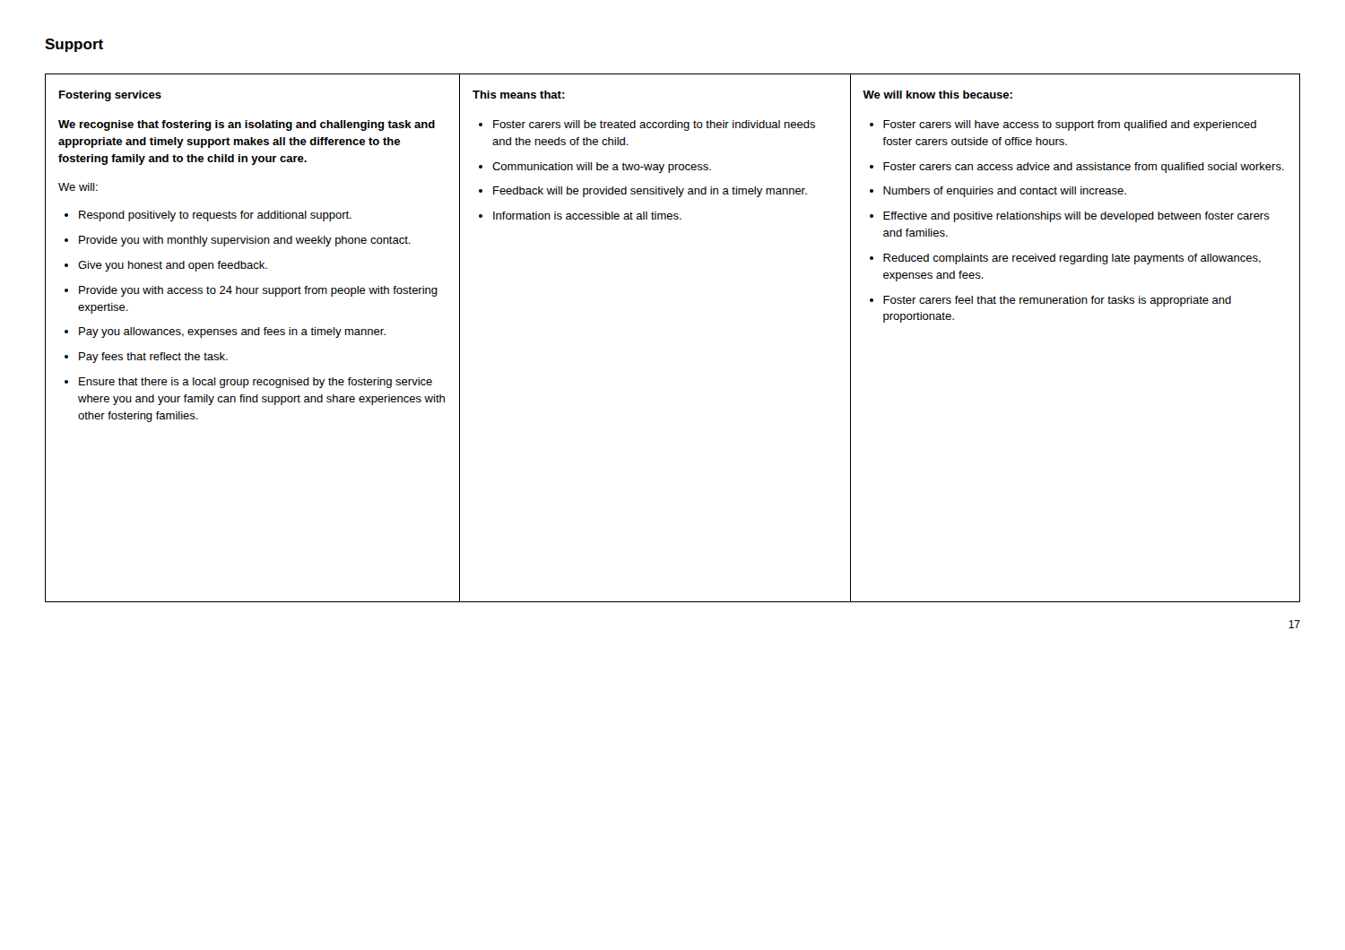Support
| Fostering services We recognise that fostering is an isolating and challenging task and appropriate and timely support makes all the difference to the fostering family and to the child in your care. We will: Respond positively to requests for additional support. Provide you with monthly supervision and weekly phone contact. Give you honest and open feedback. Provide you with access to 24 hour support from people with fostering expertise. Pay you allowances, expenses and fees in a timely manner. Pay fees that reflect the task. Ensure that there is a local group recognised by the fostering service where you and your family can find support and share experiences with other fostering families. | This means that: Foster carers will be treated according to their individual needs and the needs of the child. Communication will be a two-way process. Feedback will be provided sensitively and in a timely manner. Information is accessible at all times. | We will know this because: Foster carers will have access to support from qualified and experienced foster carers outside of office hours. Foster carers can access advice and assistance from qualified social workers. Numbers of enquiries and contact will increase. Effective and positive relationships will be developed between foster carers and families. Reduced complaints are received regarding late payments of allowances, expenses and fees. Foster carers feel that the remuneration for tasks is appropriate and proportionate. |
17